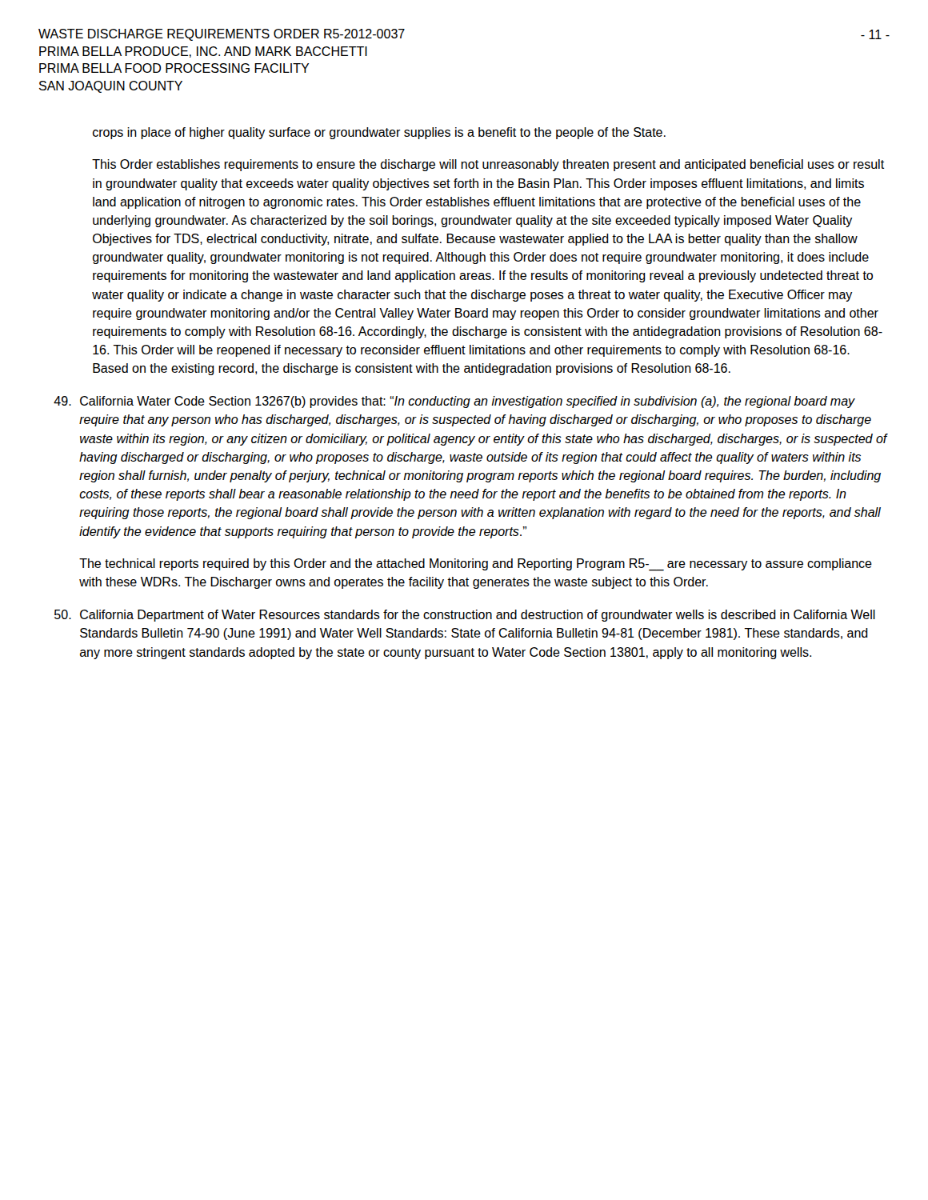Waste Discharge Requirements Order R5-2012-0037
Prima Bella Produce, Inc. and Mark Bacchetti
Prima Bella Food Processing Facility
San Joaquin County
- 11 -
crops in place of higher quality surface or groundwater supplies is a benefit to the people of the State.
This Order establishes requirements to ensure the discharge will not unreasonably threaten present and anticipated beneficial uses or result in groundwater quality that exceeds water quality objectives set forth in the Basin Plan. This Order imposes effluent limitations, and limits land application of nitrogen to agronomic rates. This Order establishes effluent limitations that are protective of the beneficial uses of the underlying groundwater. As characterized by the soil borings, groundwater quality at the site exceeded typically imposed Water Quality Objectives for TDS, electrical conductivity, nitrate, and sulfate. Because wastewater applied to the LAA is better quality than the shallow groundwater quality, groundwater monitoring is not required. Although this Order does not require groundwater monitoring, it does include requirements for monitoring the wastewater and land application areas. If the results of monitoring reveal a previously undetected threat to water quality or indicate a change in waste character such that the discharge poses a threat to water quality, the Executive Officer may require groundwater monitoring and/or the Central Valley Water Board may reopen this Order to consider groundwater limitations and other requirements to comply with Resolution 68-16. Accordingly, the discharge is consistent with the antidegradation provisions of Resolution 68-16. This Order will be reopened if necessary to reconsider effluent limitations and other requirements to comply with Resolution 68-16. Based on the existing record, the discharge is consistent with the antidegradation provisions of Resolution 68-16.
49.
California Water Code Section 13267(b) provides that: “In conducting an investigation specified in subdivision (a), the regional board may require that any person who has discharged, discharges, or is suspected of having discharged or discharging, or who proposes to discharge waste within its region, or any citizen or domiciliary, or political agency or entity of this state who has discharged, discharges, or is suspected of having discharged or discharging, or who proposes to discharge, waste outside of its region that could affect the quality of waters within its region shall furnish, under penalty of perjury, technical or monitoring program reports which the regional board requires. The burden, including costs, of these reports shall bear a reasonable relationship to the need for the report and the benefits to be obtained from the reports. In requiring those reports, the regional board shall provide the person with a written explanation with regard to the need for the reports, and shall identify the evidence that supports requiring that person to provide the reports.”
The technical reports required by this Order and the attached Monitoring and Reporting Program R5-__ are necessary to assure compliance with these WDRs. The Discharger owns and operates the facility that generates the waste subject to this Order.
50.
California Department of Water Resources standards for the construction and destruction of groundwater wells is described in California Well Standards Bulletin 74-90 (June 1991) and Water Well Standards: State of California Bulletin 94-81 (December 1981). These standards, and any more stringent standards adopted by the state or county pursuant to Water Code Section 13801, apply to all monitoring wells.